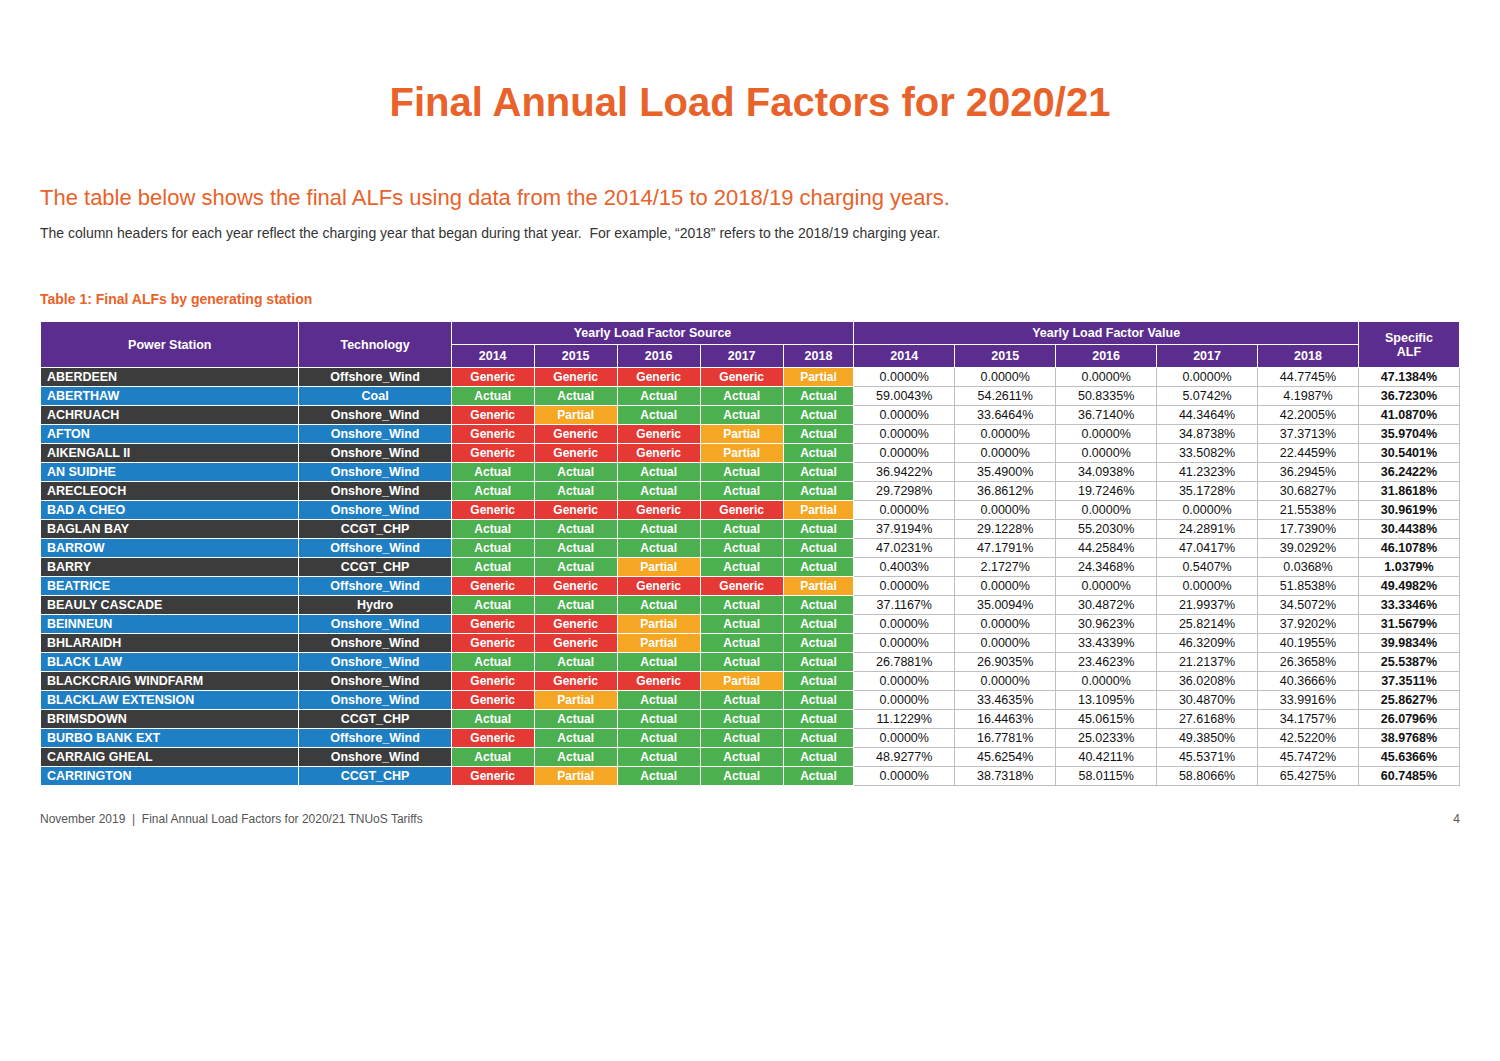Final Annual Load Factors for 2020/21
The table below shows the final ALFs using data from the 2014/15 to 2018/19 charging years.
The column headers for each year reflect the charging year that began during that year. For example, “2018” refers to the 2018/19 charging year.
Table 1: Final ALFs by generating station
| Power Station | Technology | Yearly Load Factor Source | Yearly Load Factor Value | Specific ALF |
| --- | --- | --- | --- | --- |
| 2014 | 2015 | 2016 | 2017 | 2018 | 2014 | 2015 | 2016 | 2017 | 2018 |
| ABERDEEN | Offshore_Wind | Generic | Generic | Generic | Generic | Partial | 0.0000% | 0.0000% | 0.0000% | 0.0000% | 44.7745% | 47.1384% |
| ABERTHAW | Coal | Actual | Actual | Actual | Actual | Actual | 59.0043% | 54.2611% | 50.8335% | 5.0742% | 4.1987% | 36.7230% |
| ACHRUACH | Onshore_Wind | Generic | Partial | Actual | Actual | Actual | 0.0000% | 33.6464% | 36.7140% | 44.3464% | 42.2005% | 41.0870% |
| AFTON | Onshore_Wind | Generic | Generic | Generic | Partial | Actual | 0.0000% | 0.0000% | 0.0000% | 34.8738% | 37.3713% | 35.9704% |
| AIKENGALL II | Onshore_Wind | Generic | Generic | Generic | Partial | Actual | 0.0000% | 0.0000% | 0.0000% | 33.5082% | 22.4459% | 30.5401% |
| AN SUIDHE | Onshore_Wind | Actual | Actual | Actual | Actual | Actual | 36.9422% | 35.4900% | 34.0938% | 41.2323% | 36.2945% | 36.2422% |
| ARECLEOCH | Onshore_Wind | Actual | Actual | Actual | Actual | Actual | 29.7298% | 36.8612% | 19.7246% | 35.1728% | 30.6827% | 31.8618% |
| BAD A CHEO | Onshore_Wind | Generic | Generic | Generic | Generic | Partial | 0.0000% | 0.0000% | 0.0000% | 0.0000% | 21.5538% | 30.9619% |
| BAGLAN BAY | CCGT_CHP | Actual | Actual | Actual | Actual | Actual | 37.9194% | 29.1228% | 55.2030% | 24.2891% | 17.7390% | 30.4438% |
| BARROW | Offshore_Wind | Actual | Actual | Actual | Actual | Actual | 47.0231% | 47.1791% | 44.2584% | 47.0417% | 39.0292% | 46.1078% |
| BARRY | CCGT_CHP | Actual | Actual | Partial | Actual | Actual | 0.4003% | 2.1727% | 24.3468% | 0.5407% | 0.0368% | 1.0379% |
| BEATRICE | Offshore_Wind | Generic | Generic | Generic | Generic | Partial | 0.0000% | 0.0000% | 0.0000% | 0.0000% | 51.8538% | 49.4982% |
| BEAULY CASCADE | Hydro | Actual | Actual | Actual | Actual | Actual | 37.1167% | 35.0094% | 30.4872% | 21.9937% | 34.5072% | 33.3346% |
| BEINNEUN | Onshore_Wind | Generic | Generic | Partial | Actual | Actual | 0.0000% | 0.0000% | 30.9623% | 25.8214% | 37.9202% | 31.5679% |
| BHLARAIDH | Onshore_Wind | Generic | Generic | Partial | Actual | Actual | 0.0000% | 0.0000% | 33.4339% | 46.3209% | 40.1955% | 39.9834% |
| BLACK LAW | Onshore_Wind | Actual | Actual | Actual | Actual | Actual | 26.7881% | 26.9035% | 23.4623% | 21.2137% | 26.3658% | 25.5387% |
| BLACKCRAIG WINDFARM | Onshore_Wind | Generic | Generic | Generic | Partial | Actual | 0.0000% | 0.0000% | 0.0000% | 36.0208% | 40.3666% | 37.3511% |
| BLACKLAW EXTENSION | Onshore_Wind | Generic | Partial | Actual | Actual | Actual | 0.0000% | 33.4635% | 13.1095% | 30.4870% | 33.9916% | 25.8627% |
| BRIMSDOWN | CCGT_CHP | Actual | Actual | Actual | Actual | Actual | 11.1229% | 16.4463% | 45.0615% | 27.6168% | 34.1757% | 26.0796% |
| BURBO BANK EXT | Offshore_Wind | Generic | Actual | Actual | Actual | Actual | 0.0000% | 16.7781% | 25.0233% | 49.3850% | 42.5220% | 38.9768% |
| CARRAIG GHEAL | Onshore_Wind | Actual | Actual | Actual | Actual | Actual | 48.9277% | 45.6254% | 40.4211% | 45.5371% | 45.7472% | 45.6366% |
| CARRINGTON | CCGT_CHP | Generic | Partial | Actual | Actual | Actual | 0.0000% | 38.7318% | 58.0115% | 58.8066% | 65.4275% | 60.7485% |
November 2019 | Final Annual Load Factors for 2020/21 TNUoS Tariffs
4